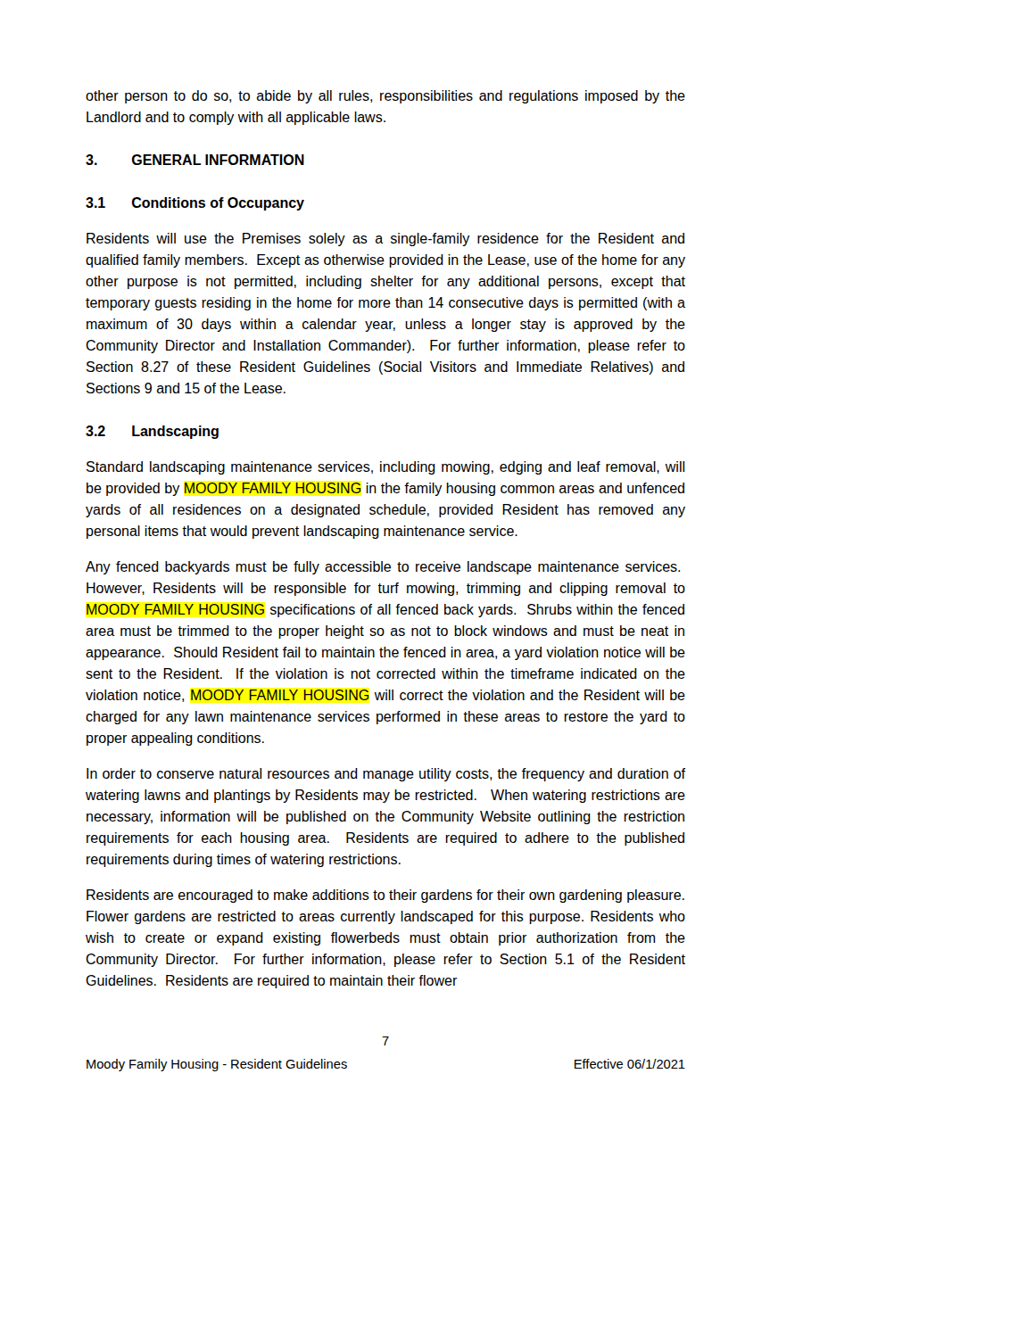other person to do so, to abide by all rules, responsibilities and regulations imposed by the Landlord and to comply with all applicable laws.
3. GENERAL INFORMATION
3.1 Conditions of Occupancy
Residents will use the Premises solely as a single-family residence for the Resident and qualified family members. Except as otherwise provided in the Lease, use of the home for any other purpose is not permitted, including shelter for any additional persons, except that temporary guests residing in the home for more than 14 consecutive days is permitted (with a maximum of 30 days within a calendar year, unless a longer stay is approved by the Community Director and Installation Commander). For further information, please refer to Section 8.27 of these Resident Guidelines (Social Visitors and Immediate Relatives) and Sections 9 and 15 of the Lease.
3.2 Landscaping
Standard landscaping maintenance services, including mowing, edging and leaf removal, will be provided by MOODY FAMILY HOUSING in the family housing common areas and unfenced yards of all residences on a designated schedule, provided Resident has removed any personal items that would prevent landscaping maintenance service.
Any fenced backyards must be fully accessible to receive landscape maintenance services. However, Residents will be responsible for turf mowing, trimming and clipping removal to MOODY FAMILY HOUSING specifications of all fenced back yards. Shrubs within the fenced area must be trimmed to the proper height so as not to block windows and must be neat in appearance. Should Resident fail to maintain the fenced in area, a yard violation notice will be sent to the Resident. If the violation is not corrected within the timeframe indicated on the violation notice, MOODY FAMILY HOUSING will correct the violation and the Resident will be charged for any lawn maintenance services performed in these areas to restore the yard to proper appealing conditions.
In order to conserve natural resources and manage utility costs, the frequency and duration of watering lawns and plantings by Residents may be restricted. When watering restrictions are necessary, information will be published on the Community Website outlining the restriction requirements for each housing area. Residents are required to adhere to the published requirements during times of watering restrictions.
Residents are encouraged to make additions to their gardens for their own gardening pleasure. Flower gardens are restricted to areas currently landscaped for this purpose. Residents who wish to create or expand existing flowerbeds must obtain prior authorization from the Community Director. For further information, please refer to Section 5.1 of the Resident Guidelines. Residents are required to maintain their flower
7
Moody Family Housing - Resident Guidelines Effective 06/1/2021